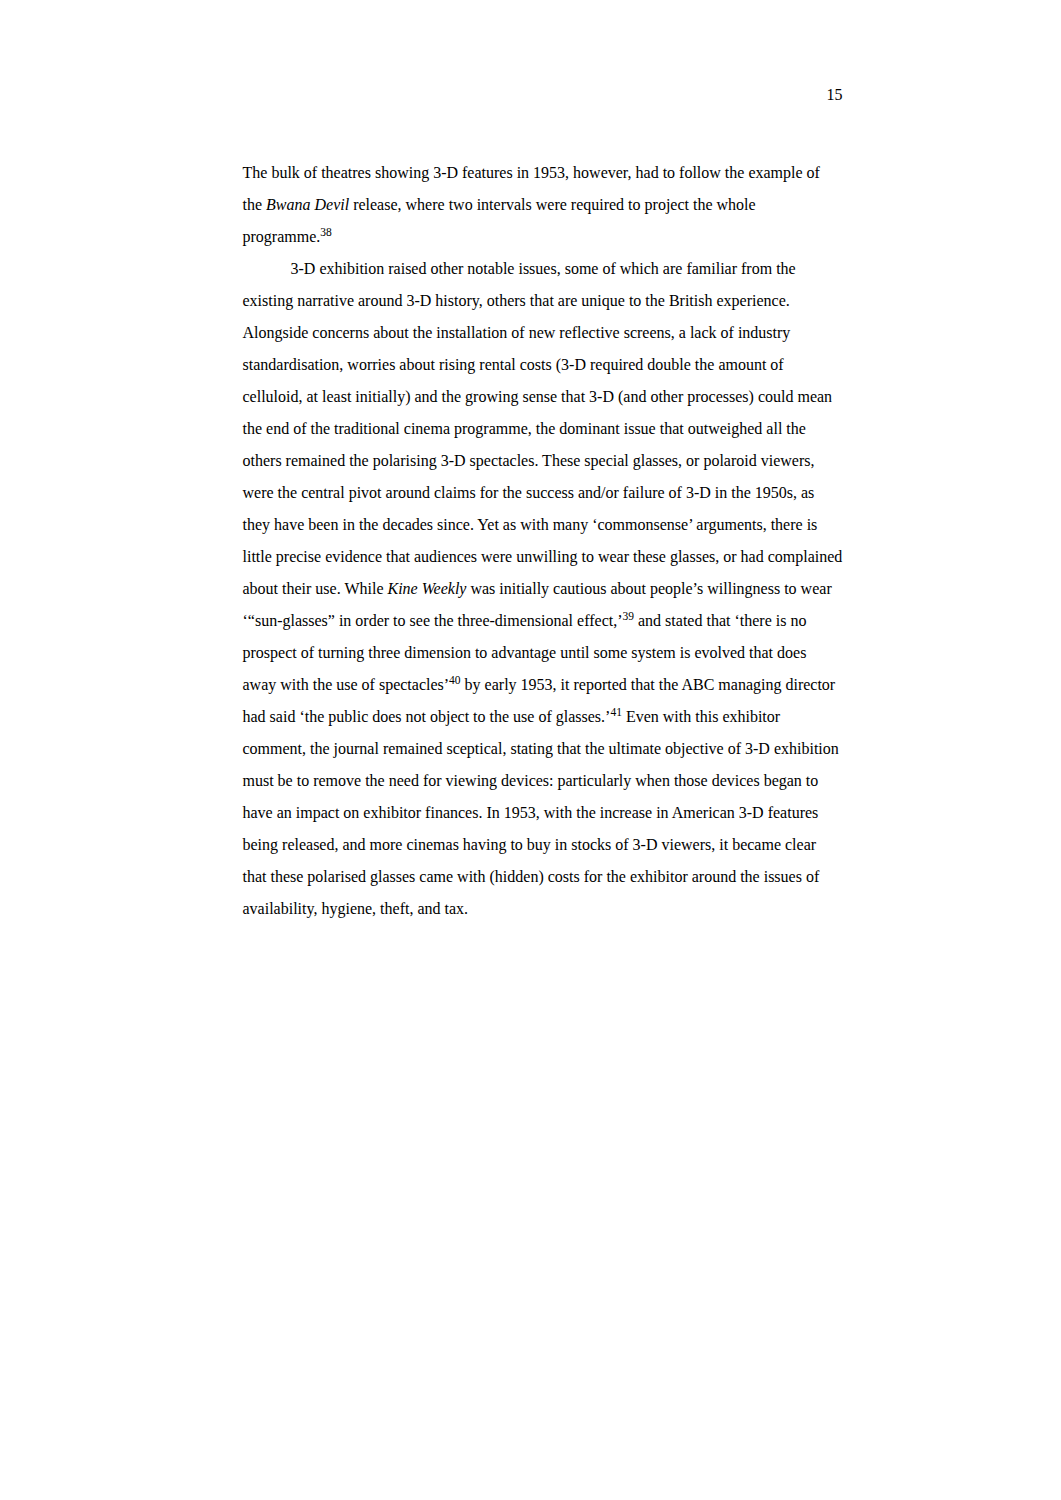15
The bulk of theatres showing 3-D features in 1953, however, had to follow the example of the Bwana Devil release, where two intervals were required to project the whole programme.38
3-D exhibition raised other notable issues, some of which are familiar from the existing narrative around 3-D history, others that are unique to the British experience. Alongside concerns about the installation of new reflective screens, a lack of industry standardisation, worries about rising rental costs (3-D required double the amount of celluloid, at least initially) and the growing sense that 3-D (and other processes) could mean the end of the traditional cinema programme, the dominant issue that outweighed all the others remained the polarising 3-D spectacles. These special glasses, or polaroid viewers, were the central pivot around claims for the success and/or failure of 3-D in the 1950s, as they have been in the decades since. Yet as with many ‘commonsense’ arguments, there is little precise evidence that audiences were unwilling to wear these glasses, or had complained about their use. While Kine Weekly was initially cautious about people’s willingness to wear ‘“sun-glasses” in order to see the three-dimensional effect,’39 and stated that ‘there is no prospect of turning three dimension to advantage until some system is evolved that does away with the use of spectacles’40 by early 1953, it reported that the ABC managing director had said ‘the public does not object to the use of glasses.’41 Even with this exhibitor comment, the journal remained sceptical, stating that the ultimate objective of 3-D exhibition must be to remove the need for viewing devices: particularly when those devices began to have an impact on exhibitor finances. In 1953, with the increase in American 3-D features being released, and more cinemas having to buy in stocks of 3-D viewers, it became clear that these polarised glasses came with (hidden) costs for the exhibitor around the issues of availability, hygiene, theft, and tax.